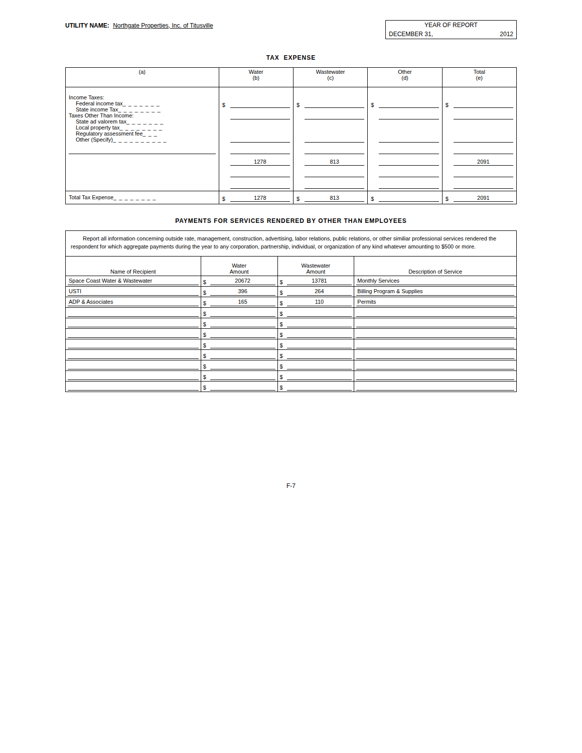UTILITY NAME: Northgate Properties, Inc. of Titusville
YEAR OF REPORT
DECEMBER 31, 2012
TAX EXPENSE
| (a) | Water (b) | Wastewater (c) | Other (d) | Total (e) |
| --- | --- | --- | --- | --- |
| Income Taxes: Federal income tax _ _ _ _ _ _ _ State income Tax _ _ _ _ _ _ _ _ Taxes Other Than Income: State ad valorem tax _ _ _ _ _ _ _ Local property tax _ _ _ _ _ _ _ _ Regulatory assessment fee _ _ _ Other (Specify) _ _ _ _ _ _ _ _ _ _ | $ | $ | $ | $ |
| 1278 | 813 | | 2091 |
| Total Tax Expense _ _ _ _ _ _ _ _ | $ 1278 | $ 813 | $ | $ 2091 |
PAYMENTS FOR SERVICES RENDERED BY OTHER THAN EMPLOYEES
Report all information concerning outside rate, management, construction, advertising, labor relations, public relations, or other similiar professional services rendered the respondent for which aggregate payments during the year to any corporation, partnership, individual, or organization of any kind whatever amounting to $500 or more.
| Name of Recipient | Water Amount | Wastewater Amount | Description of Service |
| --- | --- | --- | --- |
| Space Coast Water & Wastewater | $ 20672 | $ 13781 | Monthly Services |
| USTI | $ 396 | $ 264 | Billing Program & Supplies |
| ADP & Associates | $ 165 | $ 110 | Permits |
| | $ | $ | |
| | $ | $ | |
| | $ | $ | |
| | $ | $ | |
| | $ | $ | |
| | $ | $ | |
| | $ | $ | |
| | $ | $ | |
F-7